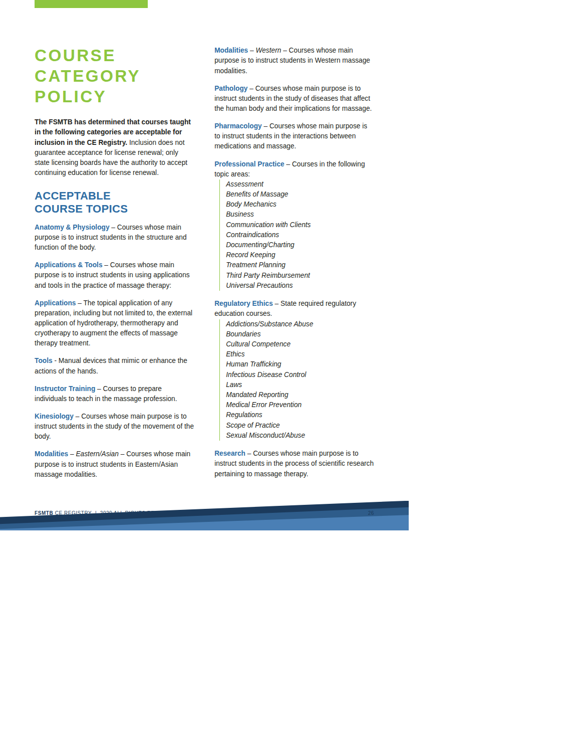Course
Category
Policy
The FSMTB has determined that courses taught in the following categories are acceptable for inclusion in the CE Registry. Inclusion does not guarantee acceptance for license renewal; only state licensing boards have the authority to accept continuing education for license renewal.
Acceptable
Course Topics
Anatomy & Physiology – Courses whose main purpose is to instruct students in the structure and function of the body.
Applications & Tools – Courses whose main purpose is to instruct students in using applications and tools in the practice of massage therapy:
Applications – The topical application of any preparation, including but not limited to, the external application of hydrotherapy, thermotherapy and cryotherapy to augment the effects of massage therapy treatment.
Tools - Manual devices that mimic or enhance the actions of the hands.
Instructor Training – Courses to prepare individuals to teach in the massage profession.
Kinesiology – Courses whose main purpose is to instruct students in the study of the movement of the body.
Modalities – Eastern/Asian – Courses whose main purpose is to instruct students in Eastern/Asian massage modalities.
Modalities – Western – Courses whose main purpose is to instruct students in Western massage modalities.
Pathology – Courses whose main purpose is to instruct students in the study of diseases that affect the human body and their implications for massage.
Pharmacology – Courses whose main purpose is to instruct students in the interactions between medications and massage.
Professional Practice – Courses in the following topic areas:
Assessment
Benefits of Massage
Body Mechanics
Business
Communication with Clients
Contraindications
Documenting/Charting
Record Keeping
Treatment Planning
Third Party Reimbursement
Universal Precautions
Regulatory Ethics – State required regulatory education courses.
Addictions/Substance Abuse
Boundaries
Cultural Competence
Ethics
Human Trafficking
Infectious Disease Control
Laws
Mandated Reporting
Medical Error Prevention
Regulations
Scope of Practice
Sexual Misconduct/Abuse
Research – Courses whose main purpose is to instruct students in the process of scientific research pertaining to massage therapy.
FSMTB CE Registry | 2020 All Rights Reserved
26